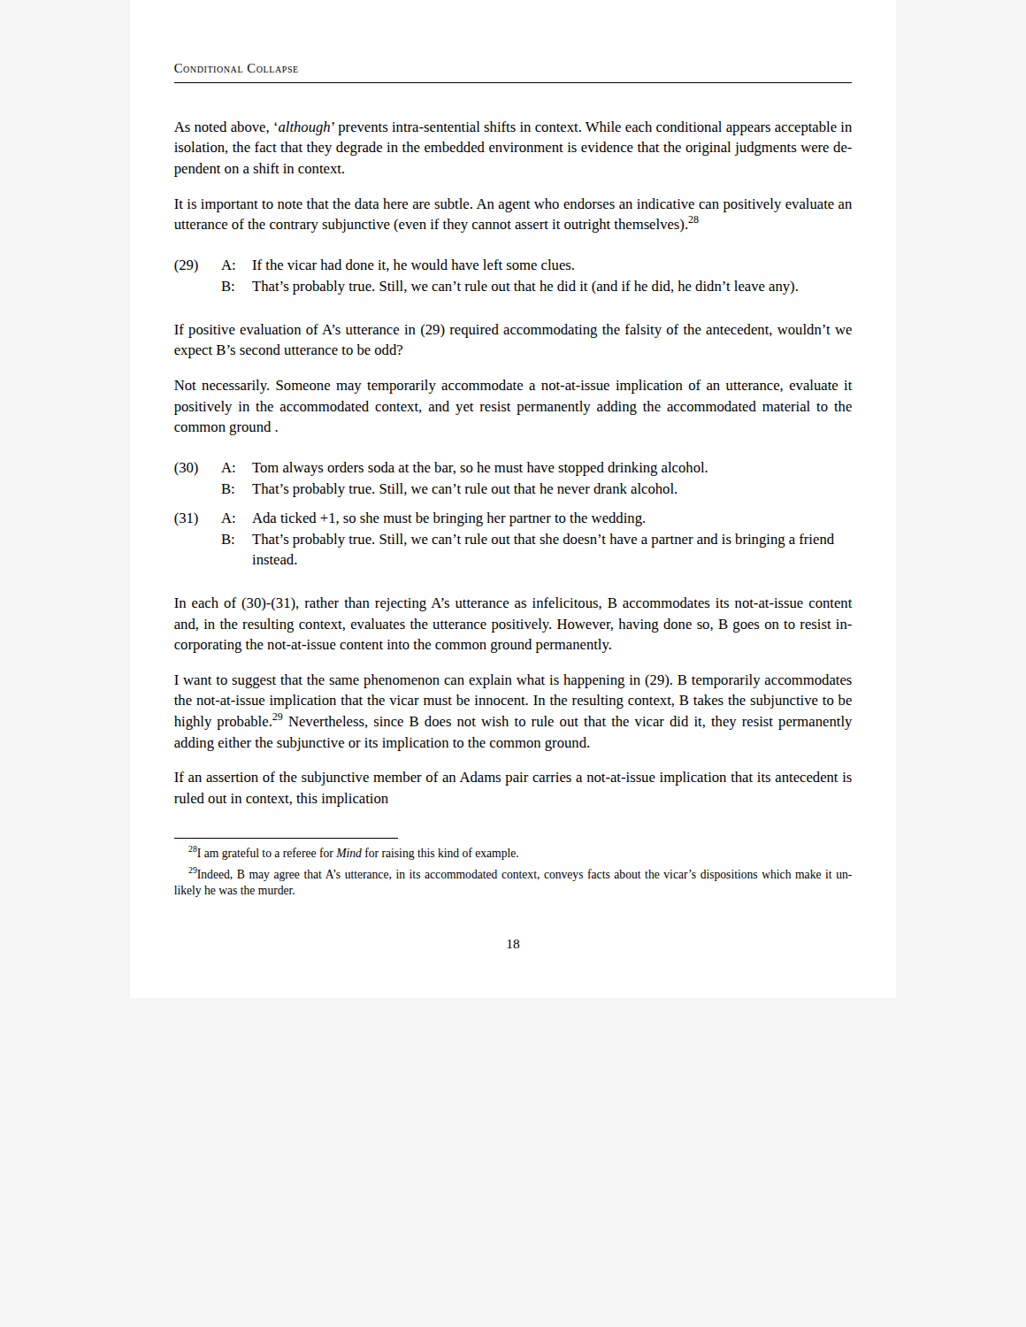Conditional Collapse
As noted above, ‘although’ prevents intra-sentential shifts in context. While each conditional appears acceptable in isolation, the fact that they degrade in the embedded environment is evidence that the original judgments were dependent on a shift in context.
It is important to note that the data here are subtle. An agent who endorses an indicative can positively evaluate an utterance of the contrary subjunctive (even if they cannot assert it outright themselves).28
(29)
A:
If the vicar had done it, he would have left some clues.
B:
That’s probably true. Still, we can’t rule out that he did it (and if he did, he didn’t leave any).
If positive evaluation of A’s utterance in (29) required accommodating the falsity of the antecedent, wouldn’t we expect B’s second utterance to be odd?
Not necessarily. Someone may temporarily accommodate a not-at-issue implication of an utterance, evaluate it positively in the accommodated context, and yet resist permanently adding the accommodated material to the common ground .
(30)
A:
Tom always orders soda at the bar, so he must have stopped drinking alcohol.
B:
That’s probably true. Still, we can’t rule out that he never drank alcohol.
(31)
A:
Ada ticked +1, so she must be bringing her partner to the wedding.
B:
That’s probably true. Still, we can’t rule out that she doesn’t have a partner and is bringing a friend instead.
In each of (30)-(31), rather than rejecting A’s utterance as infelicitous, B accommodates its not-at-issue content and, in the resulting context, evaluates the utterance positively. However, having done so, B goes on to resist incorporating the not-at-issue content into the common ground permanently.
I want to suggest that the same phenomenon can explain what is happening in (29). B temporarily accommodates the not-at-issue implication that the vicar must be innocent. In the resulting context, B takes the subjunctive to be highly probable.29 Nevertheless, since B does not wish to rule out that the vicar did it, they resist permanently adding either the subjunctive or its implication to the common ground.
If an assertion of the subjunctive member of an Adams pair carries a not-at-issue implication that its antecedent is ruled out in context, this implication
28I am grateful to a referee for Mind for raising this kind of example.
29Indeed, B may agree that A’s utterance, in its accommodated context, conveys facts about the vicar’s dispositions which make it unlikely he was the murder.
18